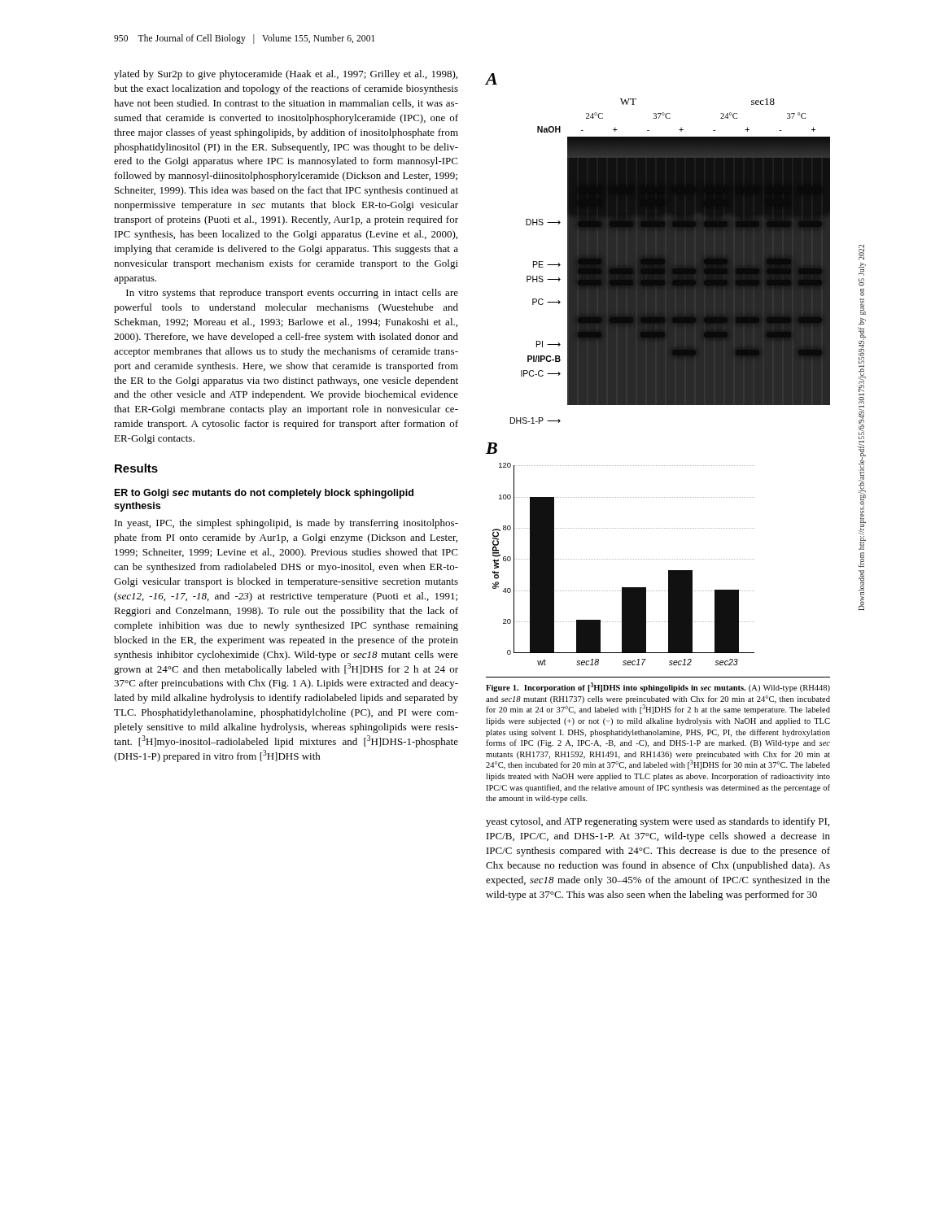950 The Journal of Cell Biology | Volume 155, Number 6, 2001
ylated by Sur2p to give phytoceramide (Haak et al., 1997; Grilley et al., 1998), but the exact localization and topology of the reactions of ceramide biosynthesis have not been studied. In contrast to the situation in mammalian cells, it was assumed that ceramide is converted to inositolphosphorylceramide (IPC), one of three major classes of yeast sphingolipids, by addition of inositolphosphate from phosphatidylinositol (PI) in the ER. Subsequently, IPC was thought to be delivered to the Golgi apparatus where IPC is mannosylated to form mannosyl-IPC followed by mannosyl-diinositolphosphorylceramide (Dickson and Lester, 1999; Schneiter, 1999). This idea was based on the fact that IPC synthesis continued at nonpermissive temperature in sec mutants that block ER-to-Golgi vesicular transport of proteins (Puoti et al., 1991). Recently, Aur1p, a protein required for IPC synthesis, has been localized to the Golgi apparatus (Levine et al., 2000), implying that ceramide is delivered to the Golgi apparatus. This suggests that a nonvesicular transport mechanism exists for ceramide transport to the Golgi apparatus.
In vitro systems that reproduce transport events occurring in intact cells are powerful tools to understand molecular mechanisms (Wuestehube and Schekman, 1992; Moreau et al., 1993; Barlowe et al., 1994; Funakoshi et al., 2000). Therefore, we have developed a cell-free system with isolated donor and acceptor membranes that allows us to study the mechanisms of ceramide transport and ceramide synthesis. Here, we show that ceramide is transported from the ER to the Golgi apparatus via two distinct pathways, one vesicle dependent and the other vesicle and ATP independent. We provide biochemical evidence that ER-Golgi membrane contacts play an important role in nonvesicular ceramide transport. A cytosolic factor is required for transport after formation of ER-Golgi contacts.
Results
ER to Golgi sec mutants do not completely block sphingolipid synthesis
In yeast, IPC, the simplest sphingolipid, is made by transferring inositolphosphate from PI onto ceramide by Aur1p, a Golgi enzyme (Dickson and Lester, 1999; Schneiter, 1999; Levine et al., 2000). Previous studies showed that IPC can be synthesized from radiolabeled DHS or myo-inositol, even when ER-to-Golgi vesicular transport is blocked in temperature-sensitive secretion mutants (sec12, -16, -17, -18, and -23) at restrictive temperature (Puoti et al., 1991; Reggiori and Conzelmann, 1998). To rule out the possibility that the lack of complete inhibition was due to newly synthesized IPC synthase remaining blocked in the ER, the experiment was repeated in the presence of the protein synthesis inhibitor cycloheximide (Chx). Wild-type or sec18 mutant cells were grown at 24°C and then metabolically labeled with [3H]DHS for 2 h at 24 or 37°C after preincubations with Chx (Fig. 1 A). Lipids were extracted and deacylated by mild alkaline hydrolysis to identify radiolabeled lipids and separated by TLC. Phosphatidylethanolamine, phosphatidylcholine (PC), and PI were completely sensitive to mild alkaline hydrolysis, whereas sphingolipids were resistant. [3H]myo-inositol–radiolabeled lipid mixtures and [3H]DHS-1-phosphate (DHS-1-P) prepared in vitro from [3H]DHS with
A
WT sec18
24°C 37°C 24°C 37 °C
NaOH
-+-+-+-+
DHS⟶
PE⟶
PHS⟶
PC⟶
PI⟶
PI/IPC-B
IPC-C⟶
DHS-1-P⟶
B
% of wt (IPC/C)
120 100 80 60 40 20 0
wt sec18 sec17 sec12 sec23
Figure 1. Incorporation of [3H]DHS into sphingolipids in sec mutants. (A) Wild-type (RH448) and sec18 mutant (RH1737) cells were preincubated with Chx for 20 min at 24°C, then incubated for 20 min at 24 or 37°C, and labeled with [3H]DHS for 2 h at the same temperature. The labeled lipids were subjected (+) or not (−) to mild alkaline hydrolysis with NaOH and applied to TLC plates using solvent I. DHS, phosphatidylethanolamine, PHS, PC, PI, the different hydroxylation forms of IPC (Fig. 2 A, IPC-A, -B, and -C), and DHS-1-P are marked. (B) Wild-type and sec mutants (RH1737, RH1592, RH1491, and RH1436) were preincubated with Chx for 20 min at 24°C, then incubated for 20 min at 37°C, and labeled with [3H]DHS for 30 min at 37°C. The labeled lipids treated with NaOH were applied to TLC plates as above. Incorporation of radioactivity into IPC/C was quantified, and the relative amount of IPC synthesis was determined as the percentage of the amount in wild-type cells.
yeast cytosol, and ATP regenerating system were used as standards to identify PI, IPC/B, IPC/C, and DHS-1-P. At 37°C, wild-type cells showed a decrease in IPC/C synthesis compared with 24°C. This decrease is due to the presence of Chx because no reduction was found in absence of Chx (unpublished data). As expected, sec18 made only 30–45% of the amount of IPC/C synthesized in the wild-type at 37°C. This was also seen when the labeling was performed for 30
Downloaded from http://rupress.org/jcb/article-pdf/155/6/949/1301793/jcb1556949.pdf by guest on 05 July 2022